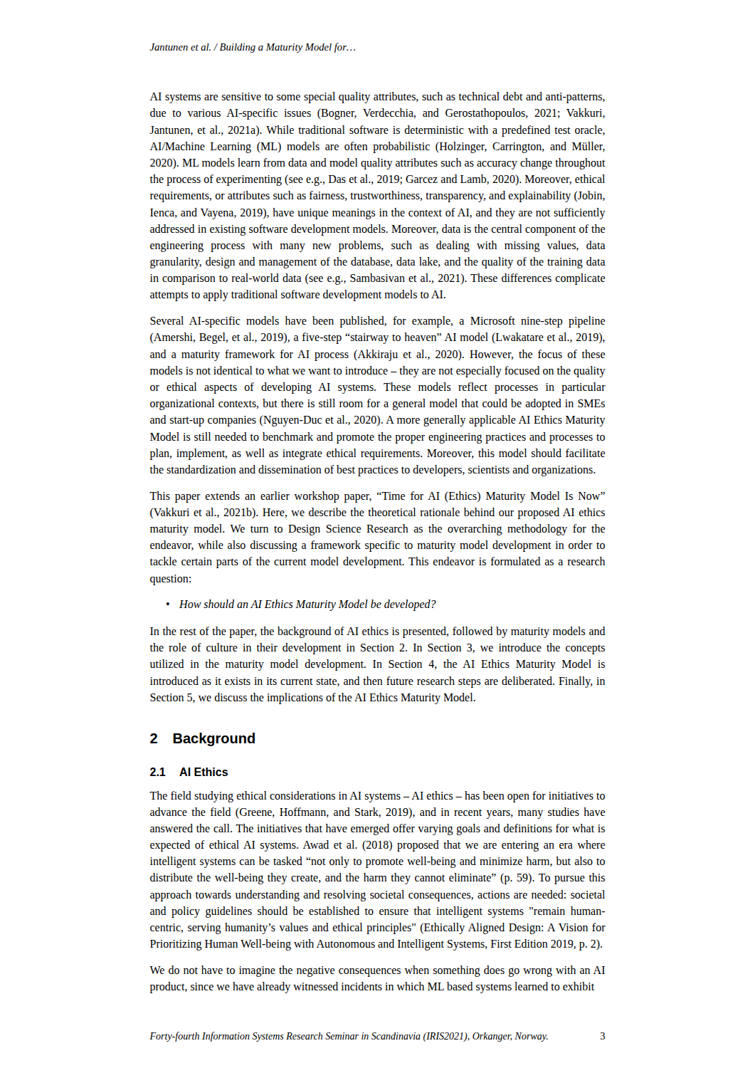Jantunen et al. / Building a Maturity Model for…
AI systems are sensitive to some special quality attributes, such as technical debt and anti-patterns, due to various AI-specific issues (Bogner, Verdecchia, and Gerostathopoulos, 2021; Vakkuri, Jantunen, et al., 2021a). While traditional software is deterministic with a predefined test oracle, AI/Machine Learning (ML) models are often probabilistic (Holzinger, Carrington, and Müller, 2020). ML models learn from data and model quality attributes such as accuracy change throughout the process of experimenting (see e.g., Das et al., 2019; Garcez and Lamb, 2020). Moreover, ethical requirements, or attributes such as fairness, trustworthiness, transparency, and explainability (Jobin, Ienca, and Vayena, 2019), have unique meanings in the context of AI, and they are not sufficiently addressed in existing software development models. Moreover, data is the central component of the engineering process with many new problems, such as dealing with missing values, data granularity, design and management of the database, data lake, and the quality of the training data in comparison to real-world data (see e.g., Sambasivan et al., 2021). These differences complicate attempts to apply traditional software development models to AI.
Several AI-specific models have been published, for example, a Microsoft nine-step pipeline (Amershi, Begel, et al., 2019), a five-step “stairway to heaven” AI model (Lwakatare et al., 2019), and a maturity framework for AI process (Akkiraju et al., 2020). However, the focus of these models is not identical to what we want to introduce – they are not especially focused on the quality or ethical aspects of developing AI systems. These models reflect processes in particular organizational contexts, but there is still room for a general model that could be adopted in SMEs and start-up companies (Nguyen-Duc et al., 2020). A more generally applicable AI Ethics Maturity Model is still needed to benchmark and promote the proper engineering practices and processes to plan, implement, as well as integrate ethical requirements. Moreover, this model should facilitate the standardization and dissemination of best practices to developers, scientists and organizations.
This paper extends an earlier workshop paper, “Time for AI (Ethics) Maturity Model Is Now” (Vakkuri et al., 2021b). Here, we describe the theoretical rationale behind our proposed AI ethics maturity model. We turn to Design Science Research as the overarching methodology for the endeavor, while also discussing a framework specific to maturity model development in order to tackle certain parts of the current model development. This endeavor is formulated as a research question:
How should an AI Ethics Maturity Model be developed?
In the rest of the paper, the background of AI ethics is presented, followed by maturity models and the role of culture in their development in Section 2. In Section 3, we introduce the concepts utilized in the maturity model development. In Section 4, the AI Ethics Maturity Model is introduced as it exists in its current state, and then future research steps are deliberated. Finally, in Section 5, we discuss the implications of the AI Ethics Maturity Model.
2 Background
2.1 AI Ethics
The field studying ethical considerations in AI systems – AI ethics – has been open for initiatives to advance the field (Greene, Hoffmann, and Stark, 2019), and in recent years, many studies have answered the call. The initiatives that have emerged offer varying goals and definitions for what is expected of ethical AI systems. Awad et al. (2018) proposed that we are entering an era where intelligent systems can be tasked “not only to promote well-being and minimize harm, but also to distribute the well-being they create, and the harm they cannot eliminate” (p. 59). To pursue this approach towards understanding and resolving societal consequences, actions are needed: societal and policy guidelines should be established to ensure that intelligent systems "remain human-centric, serving humanity’s values and ethical principles" (Ethically Aligned Design: A Vision for Prioritizing Human Well-being with Autonomous and Intelligent Systems, First Edition 2019, p. 2).
We do not have to imagine the negative consequences when something does go wrong with an AI product, since we have already witnessed incidents in which ML based systems learned to exhibit
Forty-fourth Information Systems Research Seminar in Scandinavia (IRIS2021), Orkanger, Norway. 3